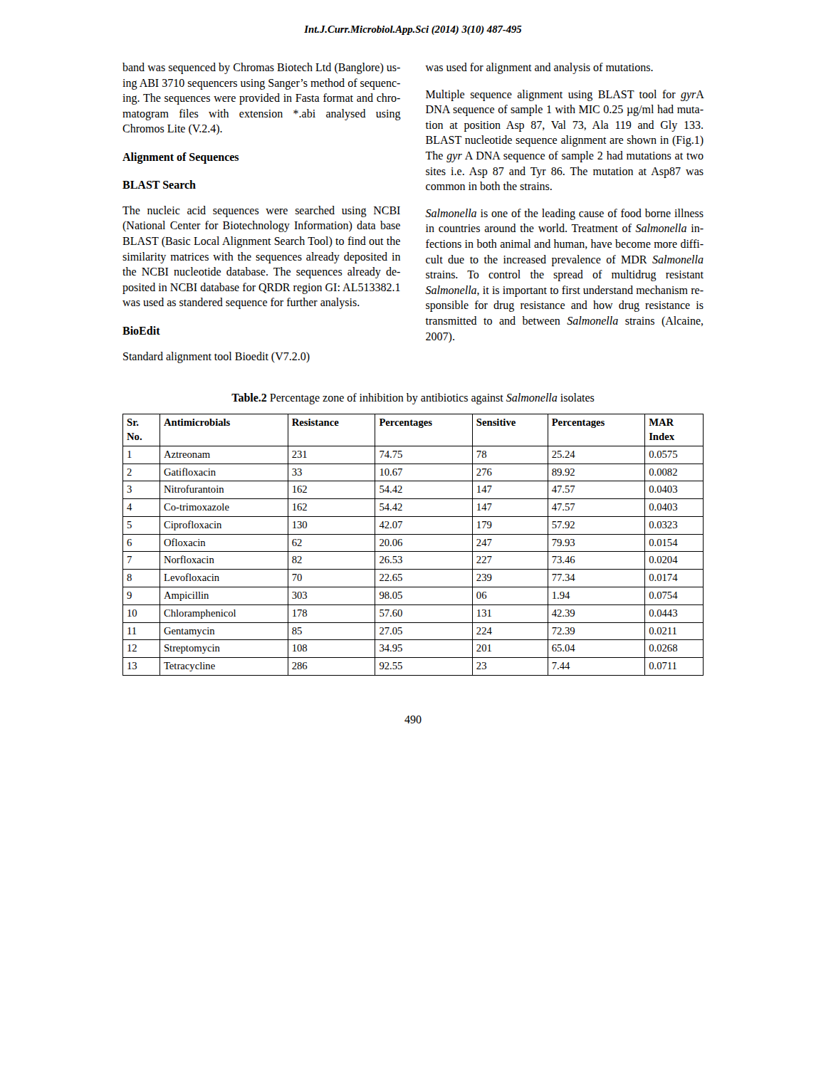Int.J.Curr.Microbiol.App.Sci (2014) 3(10) 487-495
band was sequenced by Chromas Biotech Ltd (Banglore) using ABI 3710 sequencers using Sanger’s method of sequencing. The sequences were provided in Fasta format and chromatogram files with extension *.abi analysed using Chromos Lite (V.2.4).
Alignment of Sequences
BLAST Search
The nucleic acid sequences were searched using NCBI (National Center for Biotechnology Information) data base BLAST (Basic Local Alignment Search Tool) to find out the similarity matrices with the sequences already deposited in the NCBI nucleotide database. The sequences already deposited in NCBI database for QRDR region GI: AL513382.1 was used as standered sequence for further analysis.
BioEdit
Standard alignment tool Bioedit (V7.2.0)
was used for alignment and analysis of mutations.
Multiple sequence alignment using BLAST tool for gyr A DNA sequence of sample 1 with MIC 0.25 µg/ml had mutation at position Asp 87, Val 73, Ala 119 and Gly 133. BLAST nucleotide sequence alignment are shown in (Fig.1) The gyr A DNA sequence of sample 2 had mutations at two sites i.e. Asp 87 and Tyr 86. The mutation at Asp87 was common in both the strains.
Salmonella is one of the leading cause of food borne illness in countries around the world. Treatment of Salmonella infections in both animal and human, have become more difficult due to the increased prevalence of MDR Salmonella strains. To control the spread of multidrug resistant Salmonella, it is important to first understand mechanism responsible for drug resistance and how drug resistance is transmitted to and between Salmonella strains (Alcaine, 2007).
Table.2 Percentage zone of inhibition by antibiotics against Salmonella isolates
| Sr. No. | Antimicrobials | Resistance | Percentages | Sensitive | Percentages | MAR Index |
| --- | --- | --- | --- | --- | --- | --- |
| 1 | Aztreonam | 231 | 74.75 | 78 | 25.24 | 0.0575 |
| 2 | Gatifloxacin | 33 | 10.67 | 276 | 89.92 | 0.0082 |
| 3 | Nitrofurantoin | 162 | 54.42 | 147 | 47.57 | 0.0403 |
| 4 | Co-trimoxazole | 162 | 54.42 | 147 | 47.57 | 0.0403 |
| 5 | Ciprofloxacin | 130 | 42.07 | 179 | 57.92 | 0.0323 |
| 6 | Ofloxacin | 62 | 20.06 | 247 | 79.93 | 0.0154 |
| 7 | Norfloxacin | 82 | 26.53 | 227 | 73.46 | 0.0204 |
| 8 | Levofloxacin | 70 | 22.65 | 239 | 77.34 | 0.0174 |
| 9 | Ampicillin | 303 | 98.05 | 06 | 1.94 | 0.0754 |
| 10 | Chloramphenicol | 178 | 57.60 | 131 | 42.39 | 0.0443 |
| 11 | Gentamycin | 85 | 27.05 | 224 | 72.39 | 0.0211 |
| 12 | Streptomycin | 108 | 34.95 | 201 | 65.04 | 0.0268 |
| 13 | Tetracycline | 286 | 92.55 | 23 | 7.44 | 0.0711 |
490